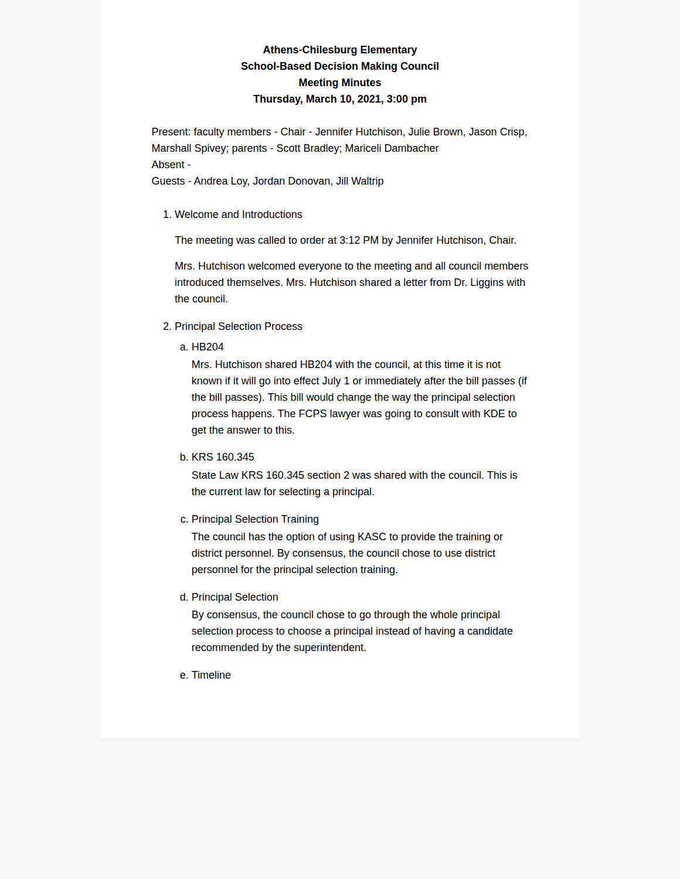Athens-Chilesburg Elementary
School-Based Decision Making Council
Meeting Minutes
Thursday, March 10, 2021, 3:00 pm
Present: faculty members - Chair - Jennifer Hutchison, Julie Brown, Jason Crisp, Marshall Spivey; parents - Scott Bradley; Mariceli Dambacher
Absent -
Guests - Andrea Loy, Jordan Donovan, Jill Waltrip
Welcome and Introductions
The meeting was called to order at 3:12 PM by Jennifer Hutchison, Chair.
Mrs. Hutchison welcomed everyone to the meeting and all council members introduced themselves. Mrs. Hutchison shared a letter from Dr. Liggins with the council.
Principal Selection Process
HB204
Mrs. Hutchison shared HB204 with the council, at this time it is not known if it will go into effect July 1 or immediately after the bill passes (if the bill passes). This bill would change the way the principal selection process happens. The FCPS lawyer was going to consult with KDE to get the answer to this.
KRS 160.345
State Law KRS 160.345 section 2 was shared with the council. This is the current law for selecting a principal.
Principal Selection Training
The council has the option of using KASC to provide the training or district personnel. By consensus, the council chose to use district personnel for the principal selection training.
Principal Selection
By consensus, the council chose to go through the whole principal selection process to choose a principal instead of having a candidate recommended by the superintendent.
Timeline